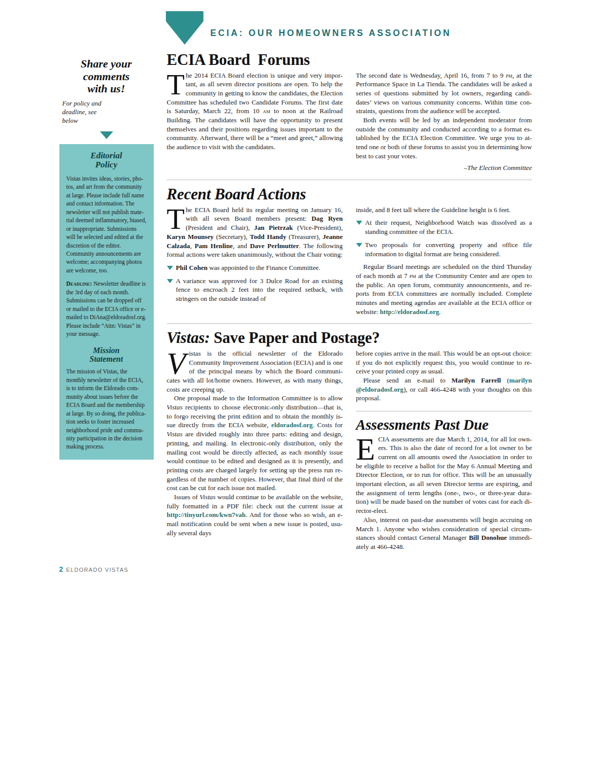ECIA: Our Homeowners Association
Share your
comments
with us!
For policy and
deadline, see
below
Editorial
Policy
Vistas invites ideas, stories, photos, and art from the community at large. Please include full name and contact information. The newsletter will not publish material deemed inflammatory, biased, or inappropriate. Submissions will be selected and edited at the discretion of the editor. Community announcements are welcome; accompanying photos are welcome, too.
Deadline: Newsletter deadline is the 3rd day of each month. Submissions can be dropped off or mailed to the ECIA office or e-mailed to DiAna@eldoradosf.org. Please include “Attn: Vistas” in your message.
Mission
Statement
The mission of Vistas, the monthly newsletter of the ECIA, is to inform the Eldorado community about issues before the ECIA Board and the membership at large. By so doing, the publication seeks to foster increased neighborhood pride and community participation in the decision making process.
ECIA Board Forums
The 2014 ECIA Board election is unique and very important, as all seven director positions are open. To help the community in getting to know the candidates, the Election Committee has scheduled two Candidate Forums. The first date is Saturday, March 22, from 10 am to noon at the Railroad Building. The candidates will have the opportunity to present themselves and their positions regarding issues important to the community. Afterward, there will be a “meet and greet,” allowing the audience to visit with the candidates.
The second date is Wednesday, April 16, from 7 to 9 pm, at the Performance Space in La Tienda. The candidates will be asked a series of questions submitted by lot owners, regarding candidates’ views on various community concerns. Within time constraints, questions from the audience will be accepted.
Both events will be led by an independent moderator from outside the community and conducted according to a format established by the ECIA Election Committee. We urge you to attend one or both of these forums to assist you in determining how best to cast your votes.
–The Election Committee
Recent Board Actions
The ECIA Board held its regular meeting on January 16, with all seven Board members present: Dag Ryen (President and Chair), Jan Pietrzak (Vice-President), Karyn Mounsey (Secretary), Todd Handy (Treasurer), Jeanne Calzada, Pam Henline, and Dave Perlmutter. The following formal actions were taken unanimously, without the Chair voting:
Phil Cohen was appointed to the Finance Committee.
A variance was approved for 3 Dulce Road for an existing fence to encroach 2 feet into the required setback, with stringers on the outside instead of
inside, and 8 feet tall where the Guideline height is 6 feet.
At their request, Neighborhood Watch was dissolved as a standing committee of the ECIA.
Two proposals for converting property and office file information to digital format are being considered.
Regular Board meetings are scheduled on the third Thursday of each month at 7 pm at the Community Center and are open to the public. An open forum, community announcements, and reports from ECIA committees are normally included. Complete minutes and meeting agendas are available at the ECIA office or website: http://eldoradosf.org.
Vistas: Save Paper and Postage?
Vistas is the official newsletter of the Eldorado Community Improvement Association (ECIA) and is one of the principal means by which the Board communicates with all lot/home owners. However, as with many things, costs are creeping up.
One proposal made to the Information Committee is to allow Vistas recipients to choose electronic-only distribution—that is, to forgo receiving the print edition and to obtain the monthly issue directly from the ECIA website, eldoradosf.org. Costs for Vistas are divided roughly into three parts: editing and design, printing, and mailing. In electronic-only distribution, only the mailing cost would be directly affected, as each monthly issue would continue to be edited and designed as it is presently, and printing costs are charged largely for setting up the press run regardless of the number of copies. However, that final third of the cost can be cut for each issue not mailed.
Issues of Vistas would continue to be available on the website, fully formatted in a PDF file: check out the current issue at http://tinyurl.com/kwn7vah. And for those who so wish, an e-mail notification could be sent when a new issue is posted, usually several days
before copies arrive in the mail. This would be an opt-out choice: if you do not explicitly request this, you would continue to receive your printed copy as usual.
Please send an e-mail to Marilyn Farrell (marilyn @eldoradosf.org), or call 466-4248 with your thoughts on this proposal.
Assessments Past Due
ECIA assessments are due March 1, 2014, for all lot owners. This is also the date of record for a lot owner to be current on all amounts owed the Association in order to be eligible to receive a ballot for the May 6 Annual Meeting and Director Election, or to run for office. This will be an unusually important election, as all seven Director terms are expiring, and the assignment of term lengths (one-, two-, or three-year duration) will be made based on the number of votes cast for each director-elect.
Also, interest on past-due assessments will begin accruing on March 1. Anyone who wishes consideration of special circumstances should contact General Manager Bill Donohue immediately at 466-4248.
2 Eldorado Vistas